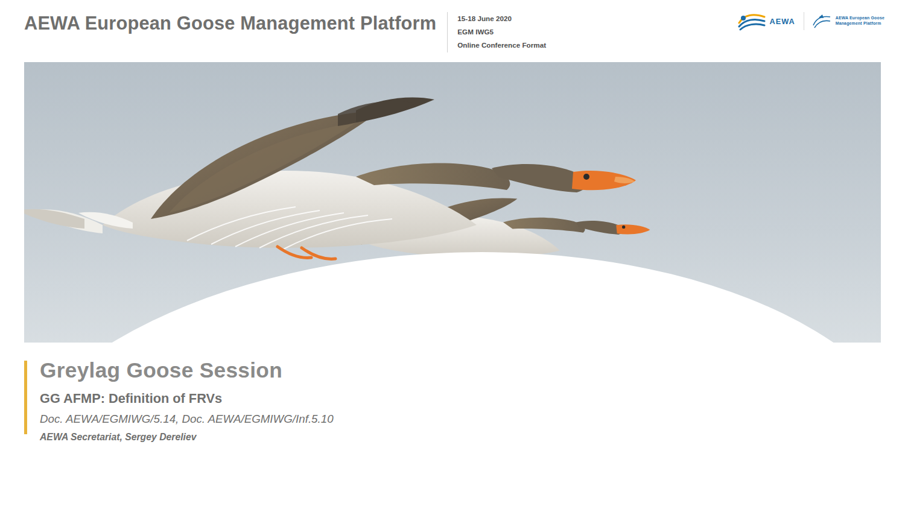AEWA European Goose Management Platform
15-18 June 2020
EGM IWG5
Online Conference Format
AEWA
AEWA European Goose
Management Platform
Greylag Goose Session
GG AFMP: Definition of FRVs
Doc. AEWA/EGMIWG/5.14, Doc. AEWA/EGMIWG/Inf.5.10
AEWA Secretariat, Sergey Dereliev